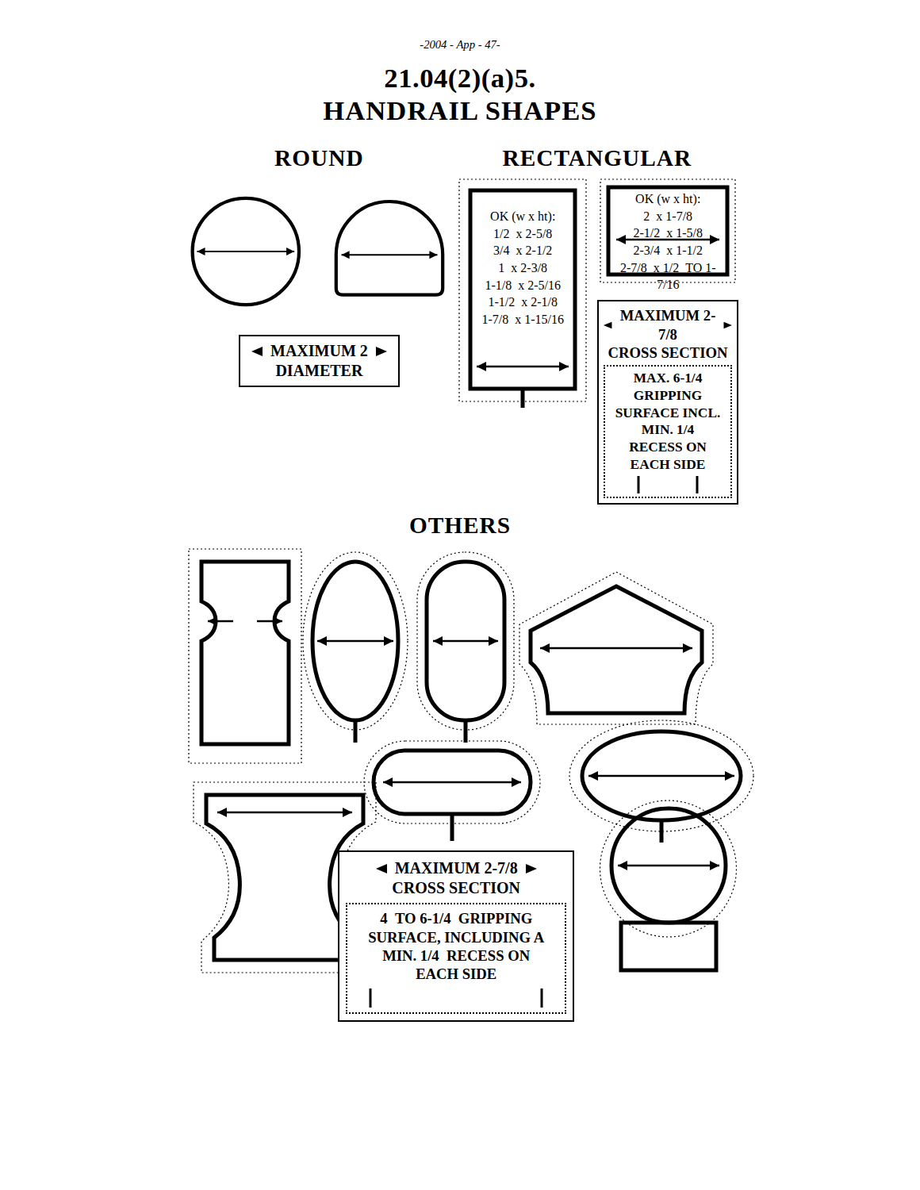-2004 - App - 47-
21.04(2)(a)5.
HANDRAIL SHAPES
ROUND
MAXIMUM 2
DIAMETER
RECTANGULAR
OK (w x ht):
1/2 x 2-5/8
3/4 x 2-1/2
1 x 2-3/8
1-1/8 x 2-5/16
1-1/2 x 2-1/8
1-7/8 x 1-15/16
OK (w x ht):
2 x 1-7/8
2-1/2 x 1-5/8
2-3/4 x 1-1/2
2-7/8 x 1/2 TO 1-7/16
MAXIMUM 2-7/8
CROSS SECTION
MAX. 6-1/4
GRIPPING
SURFACE INCL.
MIN. 1/4
RECESS ON
EACH SIDE
OTHERS
MAXIMUM 2-7/8
CROSS SECTION
4 TO 6-1/4 GRIPPING
SURFACE, INCLUDING A
MIN. 1/4 RECESS ON
EACH SIDE